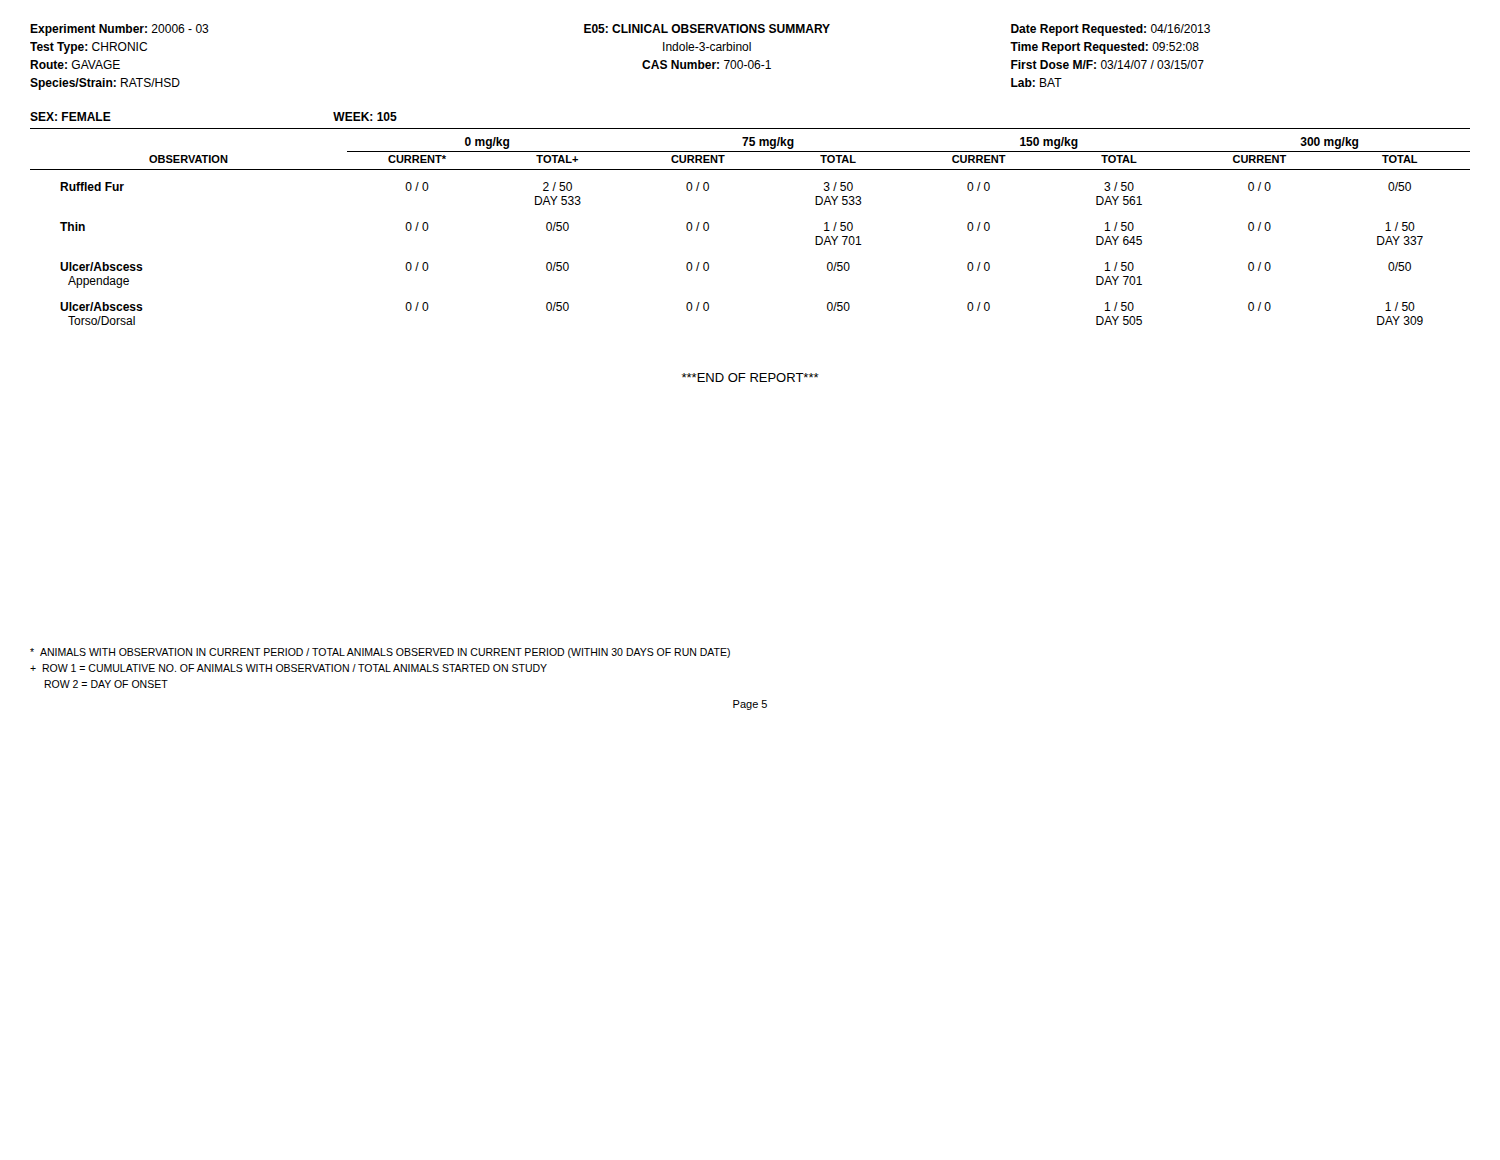Experiment Number: 20006 - 03
Test Type: CHRONIC
Route: GAVAGE
Species/Strain: RATS/HSD
E05: CLINICAL OBSERVATIONS SUMMARY
Indole-3-carbinol
CAS Number: 700-06-1
Date Report Requested: 04/16/2013
Time Report Requested: 09:52:08
First Dose M/F: 03/14/07 / 03/15/07
Lab: BAT
SEX: FEMALE WEEK: 105
| | 0 mg/kg | 75 mg/kg | 150 mg/kg | 300 mg/kg |
| OBSERVATION | CURRENT* | TOTAL+ | CURRENT | TOTAL | CURRENT | TOTAL | CURRENT | TOTAL |
| Ruffled Fur | 0 / 0 | 2 / 50 DAY 533 | 0 / 0 | 3 / 50 DAY 533 | 0 / 0 | 3 / 50 DAY 561 | 0 / 0 | 0/50 |
| Thin | 0 / 0 | 0/50 | 0 / 0 | 1 / 50 DAY 701 | 0 / 0 | 1 / 50 DAY 645 | 0 / 0 | 1 / 50 DAY 337 |
| Ulcer/Abscess Appendage | 0 / 0 | 0/50 | 0 / 0 | 0/50 | 0 / 0 | 1 / 50 DAY 701 | 0 / 0 | 0/50 |
| Ulcer/Abscess Torso/Dorsal | 0 / 0 | 0/50 | 0 / 0 | 0/50 | 0 / 0 | 1 / 50 DAY 505 | 0 / 0 | 1 / 50 DAY 309 |
***END OF REPORT***
* ANIMALS WITH OBSERVATION IN CURRENT PERIOD / TOTAL ANIMALS OBSERVED IN CURRENT PERIOD (WITHIN 30 DAYS OF RUN DATE)
+ ROW 1 = CUMULATIVE NO. OF ANIMALS WITH OBSERVATION / TOTAL ANIMALS STARTED ON STUDY
ROW 2 = DAY OF ONSET
Page 5